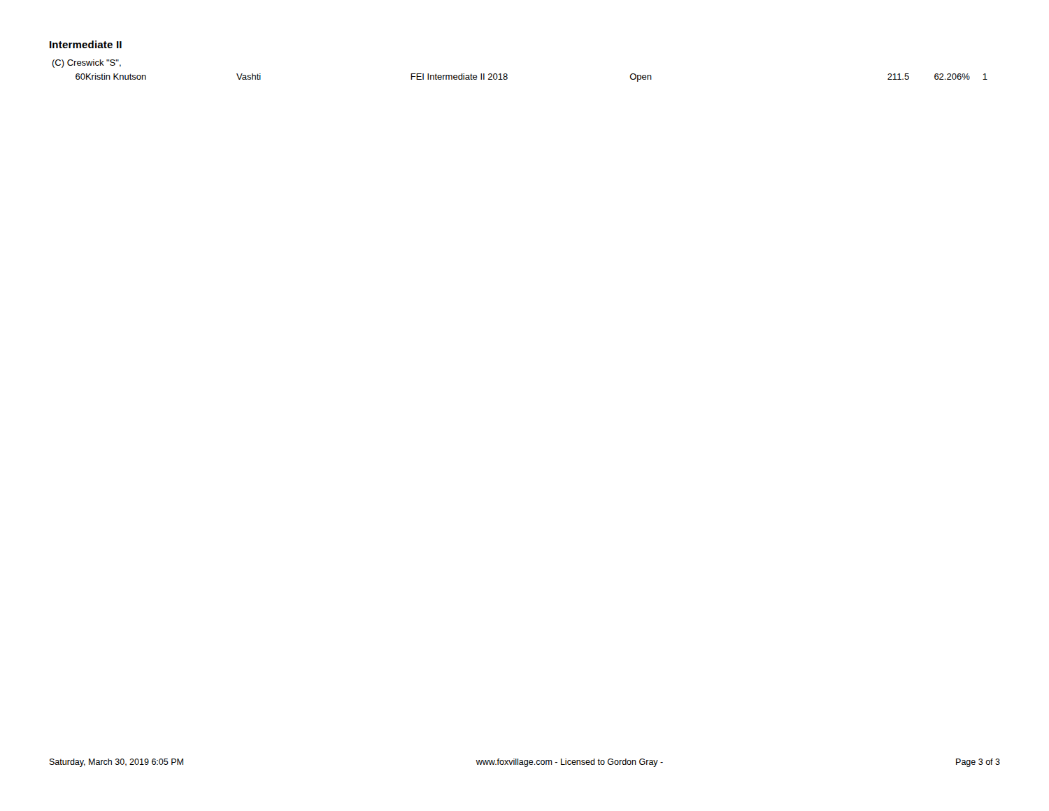Intermediate II
(C) Creswick "S",
| 60 | Kristin Knutson | Vashti | FEI Intermediate II 2018 | Open | 211.5 | 62.206% | 1 |
Saturday, March 30, 2019 6:05 PM Page 3 of 3
www.foxvillage.com - Licensed to Gordon Gray -